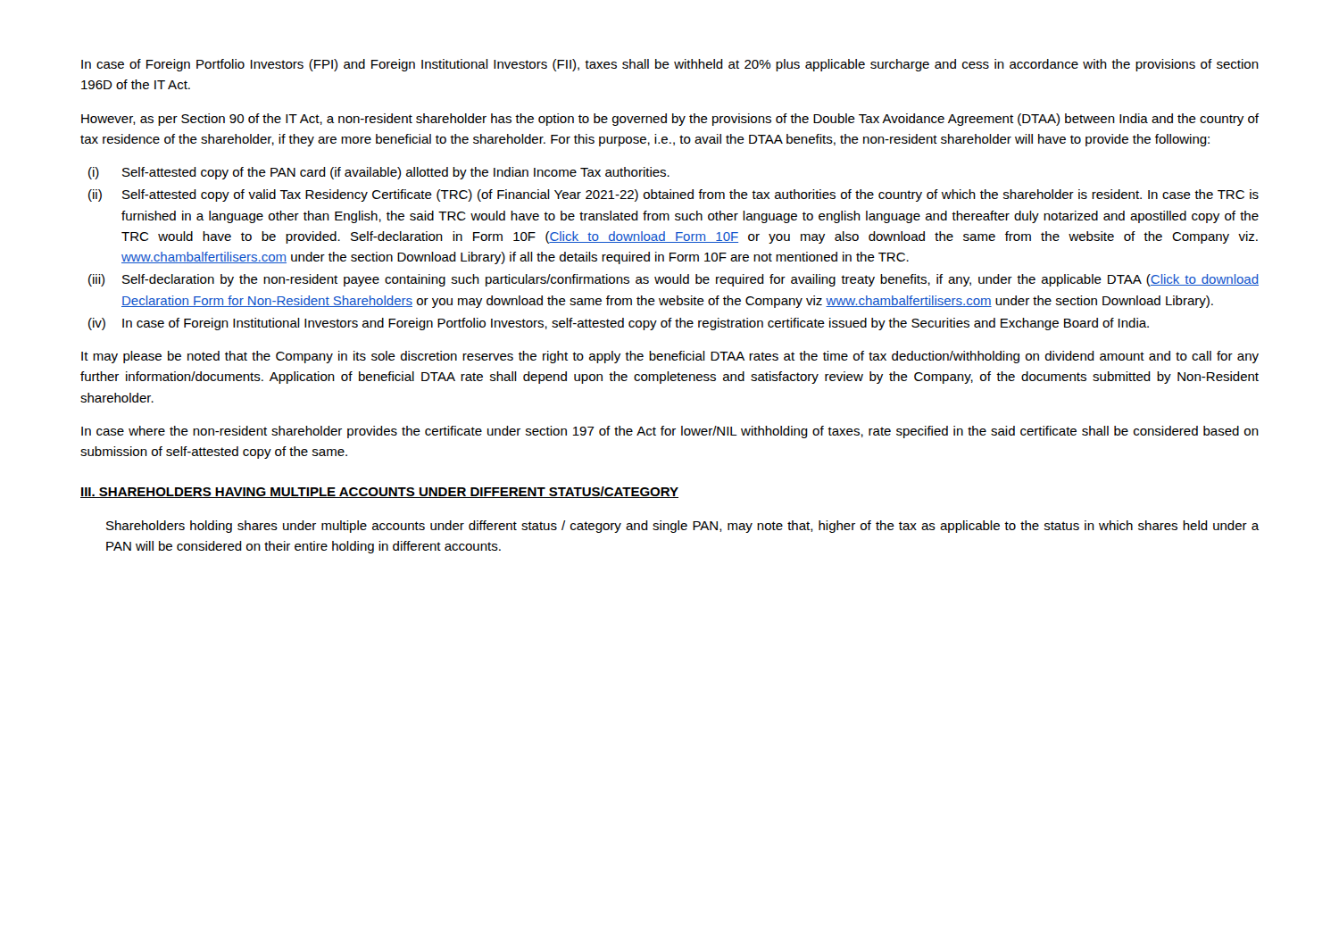In case of Foreign Portfolio Investors (FPI) and Foreign Institutional Investors (FII), taxes shall be withheld at 20% plus applicable surcharge and cess in accordance with the provisions of section 196D of the IT Act.
However, as per Section 90 of the IT Act, a non-resident shareholder has the option to be governed by the provisions of the Double Tax Avoidance Agreement (DTAA) between India and the country of tax residence of the shareholder, if they are more beneficial to the shareholder. For this purpose, i.e., to avail the DTAA benefits, the non-resident shareholder will have to provide the following:
(i) Self-attested copy of the PAN card (if available) allotted by the Indian Income Tax authorities.
(ii) Self-attested copy of valid Tax Residency Certificate (TRC) (of Financial Year 2021-22) obtained from the tax authorities of the country of which the shareholder is resident. In case the TRC is furnished in a language other than English, the said TRC would have to be translated from such other language to english language and thereafter duly notarized and apostilled copy of the TRC would have to be provided. Self-declaration in Form 10F (Click to download Form 10F or you may also download the same from the website of the Company viz. www.chambalfertilisers.com under the section Download Library) if all the details required in Form 10F are not mentioned in the TRC.
(iii) Self-declaration by the non-resident payee containing such particulars/confirmations as would be required for availing treaty benefits, if any, under the applicable DTAA (Click to download Declaration Form for Non-Resident Shareholders or you may download the same from the website of the Company viz www.chambalfertilisers.com under the section Download Library).
(iv) In case of Foreign Institutional Investors and Foreign Portfolio Investors, self-attested copy of the registration certificate issued by the Securities and Exchange Board of India.
It may please be noted that the Company in its sole discretion reserves the right to apply the beneficial DTAA rates at the time of tax deduction/withholding on dividend amount and to call for any further information/documents. Application of beneficial DTAA rate shall depend upon the completeness and satisfactory review by the Company, of the documents submitted by Non-Resident shareholder.
In case where the non-resident shareholder provides the certificate under section 197 of the Act for lower/NIL withholding of taxes, rate specified in the said certificate shall be considered based on submission of self-attested copy of the same.
III. SHAREHOLDERS HAVING MULTIPLE ACCOUNTS UNDER DIFFERENT STATUS/CATEGORY
Shareholders holding shares under multiple accounts under different status / category and single PAN, may note that, higher of the tax as applicable to the status in which shares held under a PAN will be considered on their entire holding in different accounts.